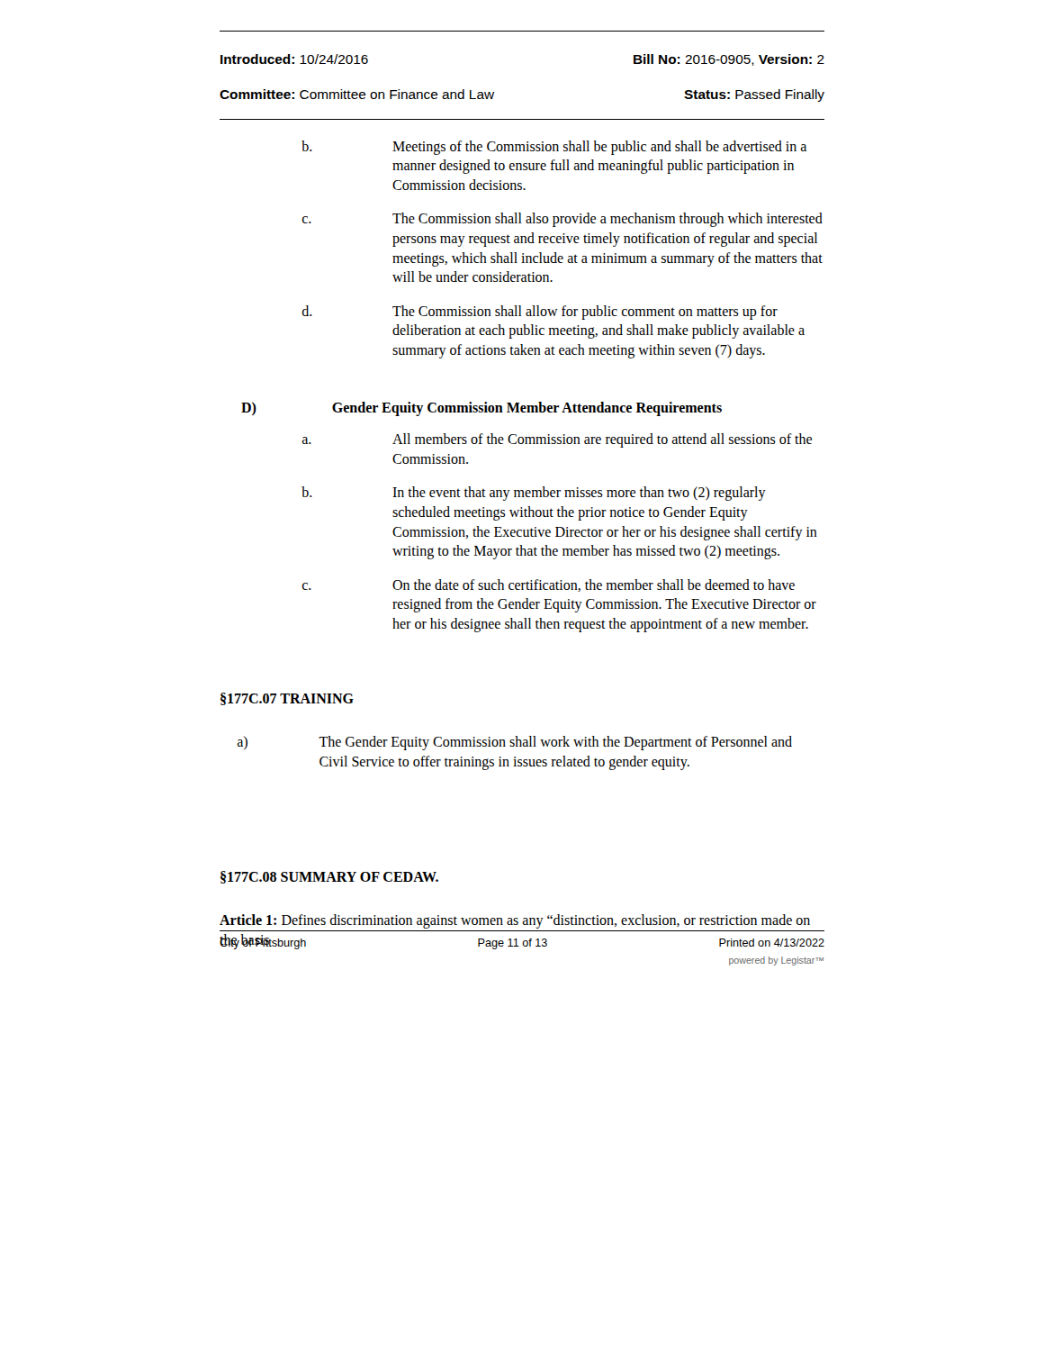Introduced: 10/24/2016
Bill No: 2016-0905, Version: 2
Committee: Committee on Finance and Law
Status: Passed Finally
b.
Meetings of the Commission shall be public and shall be advertised in a manner designed to ensure full and meaningful public participation in Commission decisions.
c.
The Commission shall also provide a mechanism through which interested persons may request and receive timely notification of regular and special meetings, which shall include at a minimum a summary of the matters that will be under consideration.
d.
The Commission shall allow for public comment on matters up for deliberation at each public meeting, and shall make publicly available a summary of actions taken at each meeting within seven (7) days.
D)
Gender Equity Commission Member Attendance Requirements
a.
All members of the Commission are required to attend all sessions of the Commission.
b.
In the event that any member misses more than two (2) regularly scheduled meetings without the prior notice to Gender Equity Commission, the Executive Director or her or his designee shall certify in writing to the Mayor that the member has missed two (2) meetings.
c.
On the date of such certification, the member shall be deemed to have resigned from the Gender Equity Commission. The Executive Director or her or his designee shall then request the appointment of a new member.
§177C.07 TRAINING
a)
The Gender Equity Commission shall work with the Department of Personnel and Civil Service to offer trainings in issues related to gender equity.
§177C.08 SUMMARY OF CEDAW.
Article 1: Defines discrimination against women as any “distinction, exclusion, or restriction made on the basis
City of Pittsburgh
Page 11 of 13
Printed on 4/13/2022
powered by Legistar™